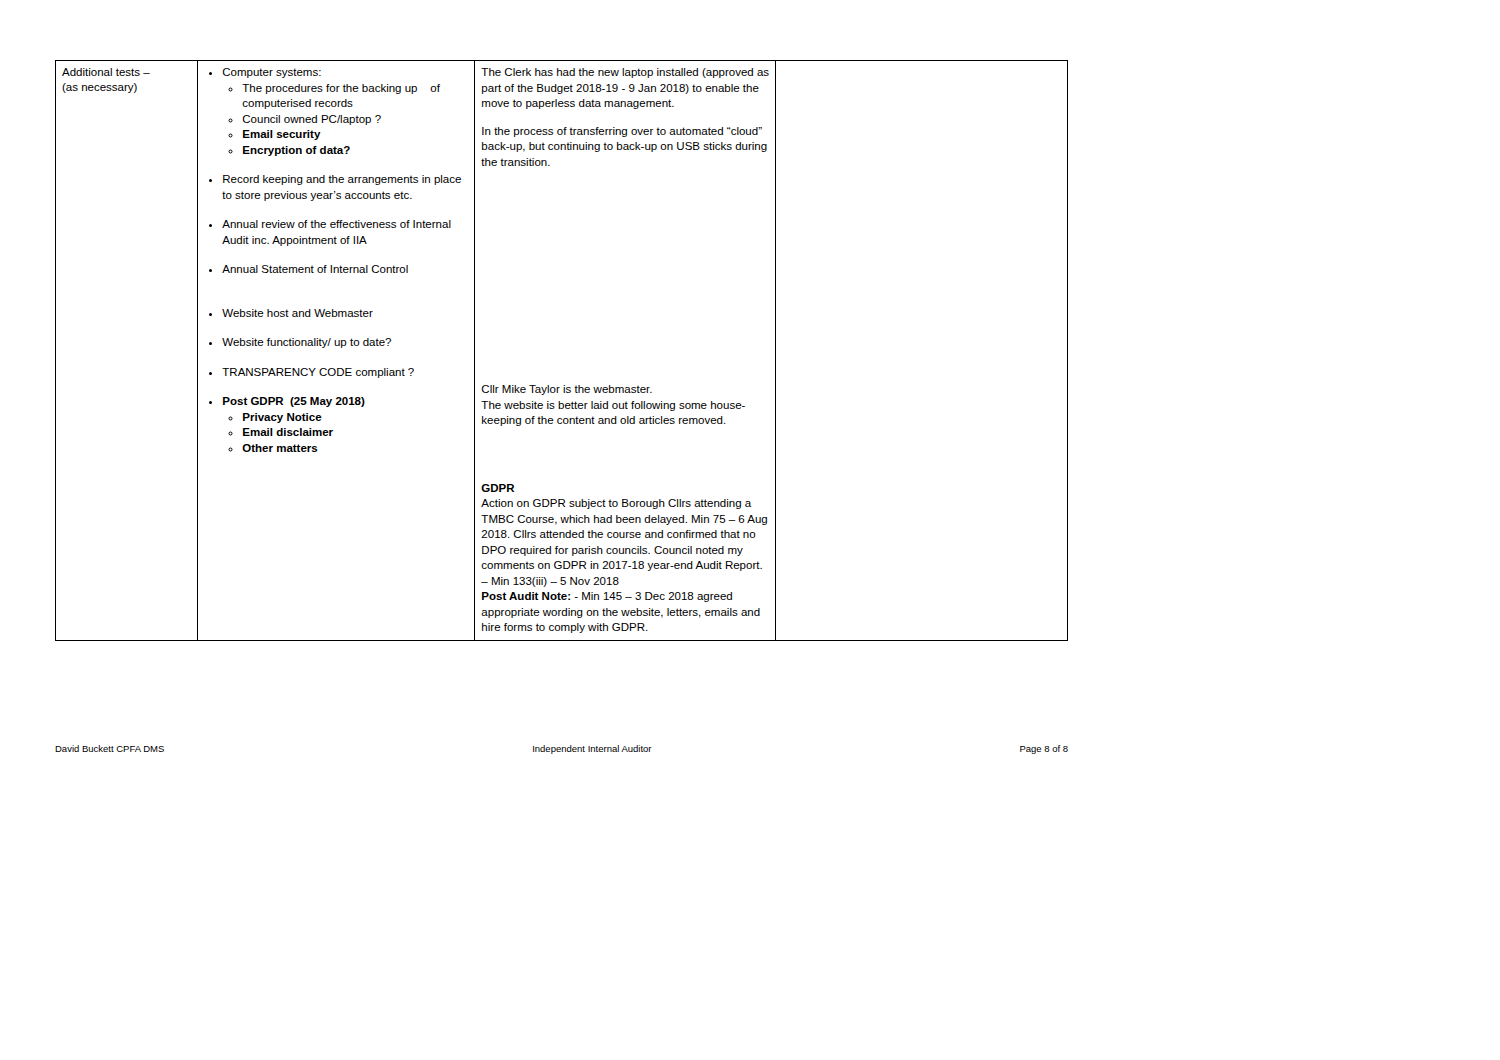| Additional tests – (as necessary) | Computer systems: The procedures for the backing up of computerised records Council owned PC/laptop ? Email security Encryption of data? Record keeping and the arrangements in place to store previous year’s accounts etc. Annual review of the effectiveness of Internal Audit inc. Appointment of IIA Annual Statement of Internal Control Website host and Webmaster Website functionality/ up to date? TRANSPARENCY CODE compliant ? Post GDPR (25 May 2018) Privacy Notice Email disclaimer Other matters | The Clerk has had the new laptop installed (approved as part of the Budget 2018-19 - 9 Jan 2018) to enable the move to paperless data management. In the process of transferring over to automated “cloud” back-up, but continuing to back-up on USB sticks during the transition. Cllr Mike Taylor is the webmaster. The website is better laid out following some house-keeping of the content and old articles removed. GDPR Action on GDPR subject to Borough Cllrs attending a TMBC Course, which had been delayed. Min 75 – 6 Aug 2018. Cllrs attended the course and confirmed that no DPO required for parish councils. Council noted my comments on GDPR in 2017-18 year-end Audit Report. – Min 133(iii) – 5 Nov 2018 Post Audit Note: - Min 145 – 3 Dec 2018 agreed appropriate wording on the website, letters, emails and hire forms to comply with GDPR. | |
David Buckett CPFA DMS
Independent Internal Auditor
Page 8 of 8